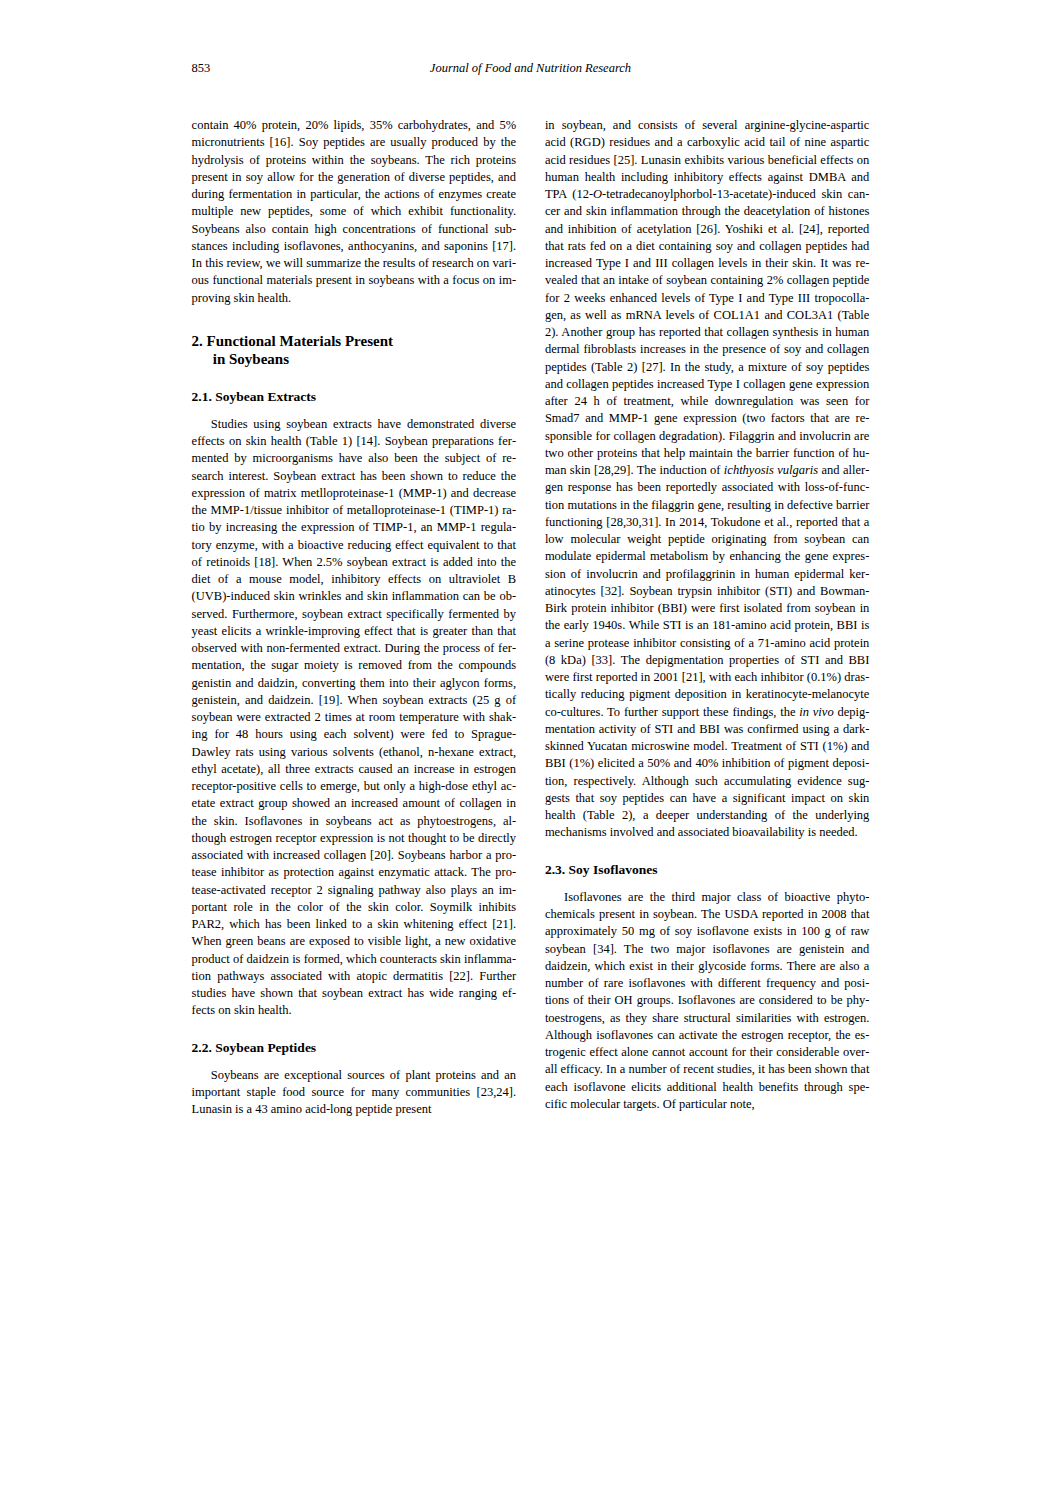853
Journal of Food and Nutrition Research
contain 40% protein, 20% lipids, 35% carbohydrates, and 5% micronutrients [16]. Soy peptides are usually produced by the hydrolysis of proteins within the soybeans. The rich proteins present in soy allow for the generation of diverse peptides, and during fermentation in particular, the actions of enzymes create multiple new peptides, some of which exhibit functionality. Soybeans also contain high concentrations of functional substances including isoflavones, anthocyanins, and saponins [17]. In this review, we will summarize the results of research on various functional materials present in soybeans with a focus on improving skin health.
2. Functional Materials Presentin Soybeans
2.1. Soybean Extracts
Studies using soybean extracts have demonstrated diverse effects on skin health (Table 1) [14]. Soybean preparations fermented by microorganisms have also been the subject of research interest. Soybean extract has been shown to reduce the expression of matrix metlloproteinase-1 (MMP-1) and decrease the MMP-1/tissue inhibitor of metalloproteinase-1 (TIMP-1) ratio by increasing the expression of TIMP-1, an MMP-1 regulatory enzyme, with a bioactive reducing effect equivalent to that of retinoids [18]. When 2.5% soybean extract is added into the diet of a mouse model, inhibitory effects on ultraviolet B (UVB)-induced skin wrinkles and skin inflammation can be observed. Furthermore, soybean extract specifically fermented by yeast elicits a wrinkle-improving effect that is greater than that observed with non-fermented extract. During the process of fermentation, the sugar moiety is removed from the compounds genistin and daidzin, converting them into their aglycon forms, genistein, and daidzein. [19]. When soybean extracts (25 g of soybean were extracted 2 times at room temperature with shaking for 48 hours using each solvent) were fed to Sprague-Dawley rats using various solvents (ethanol, n-hexane extract, ethyl acetate), all three extracts caused an increase in estrogen receptor-positive cells to emerge, but only a high-dose ethyl acetate extract group showed an increased amount of collagen in the skin. Isoflavones in soybeans act as phytoestrogens, although estrogen receptor expression is not thought to be directly associated with increased collagen [20]. Soybeans harbor a protease inhibitor as protection against enzymatic attack. The protease-activated receptor 2 signaling pathway also plays an important role in the color of the skin color. Soymilk inhibits PAR2, which has been linked to a skin whitening effect [21]. When green beans are exposed to visible light, a new oxidative product of daidzein is formed, which counteracts skin inflammation pathways associated with atopic dermatitis [22]. Further studies have shown that soybean extract has wide ranging effects on skin health.
2.2. Soybean Peptides
Soybeans are exceptional sources of plant proteins and an important staple food source for many communities [23,24]. Lunasin is a 43 amino acid-long peptide present
in soybean, and consists of several arginine-glycine-aspartic acid (RGD) residues and a carboxylic acid tail of nine aspartic acid residues [25]. Lunasin exhibits various beneficial effects on human health including inhibitory effects against DMBA and TPA (12-O-tetradecanoylphorbol-13-acetate)-induced skin cancer and skin inflammation through the deacetylation of histones and inhibition of acetylation [26]. Yoshiki et al. [24], reported that rats fed on a diet containing soy and collagen peptides had increased Type I and III collagen levels in their skin. It was revealed that an intake of soybean containing 2% collagen peptide for 2 weeks enhanced levels of Type I and Type III tropocollagen, as well as mRNA levels of COL1A1 and COL3A1 (Table 2). Another group has reported that collagen synthesis in human dermal fibroblasts increases in the presence of soy and collagen peptides (Table 2) [27]. In the study, a mixture of soy peptides and collagen peptides increased Type I collagen gene expression after 24 h of treatment, while downregulation was seen for Smad7 and MMP-1 gene expression (two factors that are responsible for collagen degradation). Filaggrin and involucrin are two other proteins that help maintain the barrier function of human skin [28,29]. The induction of ichthyosis vulgaris and allergen response has been reportedly associated with loss-of-function mutations in the filaggrin gene, resulting in defective barrier functioning [28,30,31]. In 2014, Tokudone et al., reported that a low molecular weight peptide originating from soybean can modulate epidermal metabolism by enhancing the gene expression of involucrin and profilaggrinin in human epidermal keratinocytes [32]. Soybean trypsin inhibitor (STI) and Bowman-Birk protein inhibitor (BBI) were first isolated from soybean in the early 1940s. While STI is an 181-amino acid protein, BBI is a serine protease inhibitor consisting of a 71-amino acid protein (8 kDa) [33]. The depigmentation properties of STI and BBI were first reported in 2001 [21], with each inhibitor (0.1%) drastically reducing pigment deposition in keratinocyte-melanocyte co-cultures. To further support these findings, the in vivo depigmentation activity of STI and BBI was confirmed using a dark-skinned Yucatan microswine model. Treatment of STI (1%) and BBI (1%) elicited a 50% and 40% inhibition of pigment deposition, respectively. Although such accumulating evidence suggests that soy peptides can have a significant impact on skin health (Table 2), a deeper understanding of the underlying mechanisms involved and associated bioavailability is needed.
2.3. Soy Isoflavones
Isoflavones are the third major class of bioactive phytochemicals present in soybean. The USDA reported in 2008 that approximately 50 mg of soy isoflavone exists in 100 g of raw soybean [34]. The two major isoflavones are genistein and daidzein, which exist in their glycoside forms. There are also a number of rare isoflavones with different frequency and positions of their OH groups. Isoflavones are considered to be phytoestrogens, as they share structural similarities with estrogen. Although isoflavones can activate the estrogen receptor, the estrogenic effect alone cannot account for their considerable overall efficacy. In a number of recent studies, it has been shown that each isoflavone elicits additional health benefits through specific molecular targets. Of particular note,